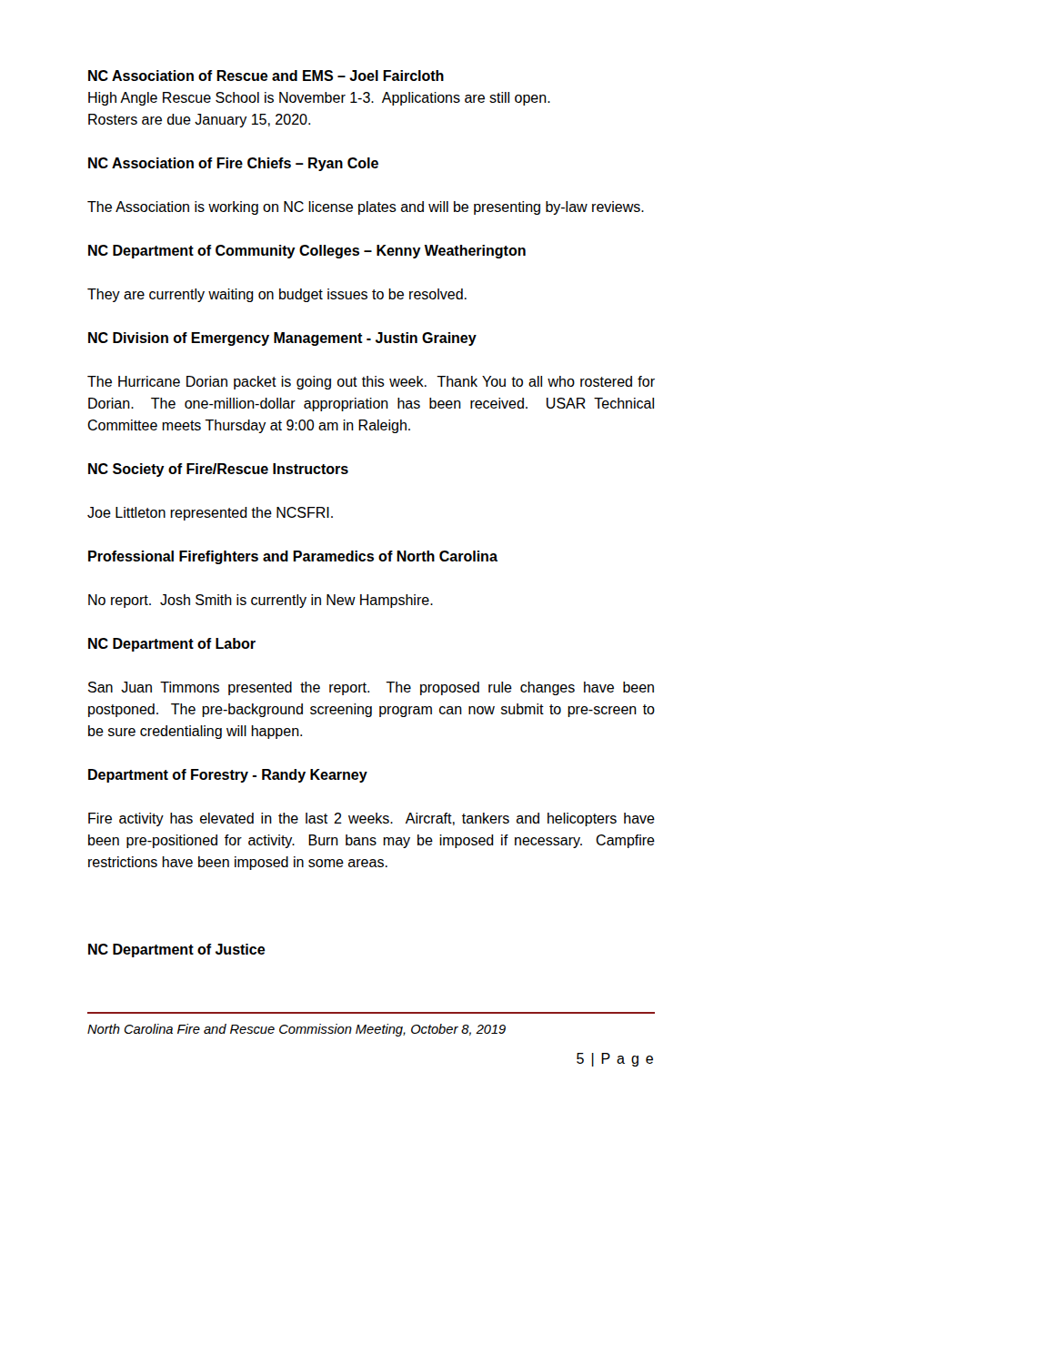NC Association of Rescue and EMS – Joel Faircloth
High Angle Rescue School is November 1-3. Applications are still open.
Rosters are due January 15, 2020.
NC Association of Fire Chiefs – Ryan Cole
The Association is working on NC license plates and will be presenting by-law reviews.
NC Department of Community Colleges – Kenny Weatherington
They are currently waiting on budget issues to be resolved.
NC Division of Emergency Management - Justin Grainey
The Hurricane Dorian packet is going out this week. Thank You to all who rostered for Dorian. The one-million-dollar appropriation has been received. USAR Technical Committee meets Thursday at 9:00 am in Raleigh.
NC Society of Fire/Rescue Instructors
Joe Littleton represented the NCSFRI.
Professional Firefighters and Paramedics of North Carolina
No report. Josh Smith is currently in New Hampshire.
NC Department of Labor
San Juan Timmons presented the report. The proposed rule changes have been postponed. The pre-background screening program can now submit to pre-screen to be sure credentialing will happen.
Department of Forestry - Randy Kearney
Fire activity has elevated in the last 2 weeks. Aircraft, tankers and helicopters have been pre-positioned for activity. Burn bans may be imposed if necessary. Campfire restrictions have been imposed in some areas.
NC Department of Justice
North Carolina Fire and Rescue Commission Meeting, October 8, 2019
5 | P a g e